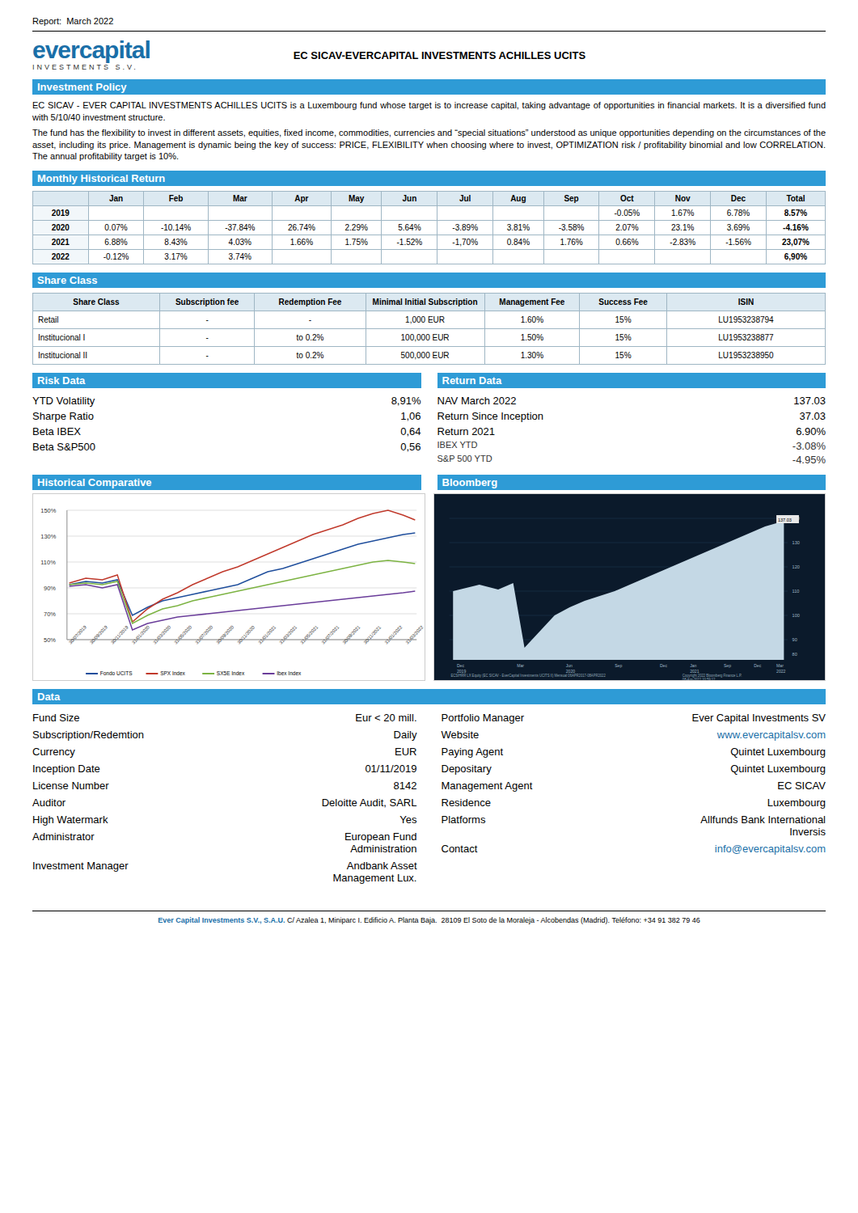Report: March 2022
ever capital
INVESTMENTS S.V.
EC SICAV-EVERCAPITAL INVESTMENTS ACHILLES UCITS
Investment Policy
EC SICAV - EVER CAPITAL INVESTMENTS ACHILLES UCITS is a Luxembourg fund whose target is to increase capital, taking advantage of opportunities in financial markets. It is a diversified fund with 5/10/40 investment structure.
The fund has the flexibility to invest in different assets, equities, fixed income, commodities, currencies and “special situations” understood as unique opportunities depending on the circumstances of the asset, including its price. Management is dynamic being the key of success: PRICE, FLEXIBILITY when choosing where to invest, OPTIMIZATION risk / profitability binomial and low CORRELATION. The annual profitability target is 10%.
Monthly Historical Return
| | Jan | Feb | Mar | Apr | May | Jun | Jul | Aug | Sep | Oct | Nov | Dec | Total |
| --- | --- | --- | --- | --- | --- | --- | --- | --- | --- | --- | --- | --- | --- |
| 2019 | | | | | | | | | | -0.05% | 1.67% | 6.78% | 8.57% |
| 2020 | 0.07% | -10.14% | -37.84% | 26.74% | 2.29% | 5.64% | -3.89% | 3.81% | -3.58% | 2.07% | 23.1% | 3.69% | -4.16% |
| 2021 | 6.88% | 8.43% | 4.03% | 1.66% | 1.75% | -1.52% | -1,70% | 0.84% | 1.76% | 0.66% | -2.83% | -1.56% | 23,07% |
| 2022 | -0.12% | 3.17% | 3.74% | | | | | | | | | | 6,90% |
Share Class
| Share Class | Subscription fee | Redemption Fee | Minimal Initial Subscription | Management Fee | Success Fee | ISIN |
| --- | --- | --- | --- | --- | --- | --- |
| Retail | - | - | 1,000 EUR | 1.60% | 15% | LU1953238794 |
| Institucional I | - | to 0.2% | 100,000 EUR | 1.50% | 15% | LU1953238877 |
| Institucional II | - | to 0.2% | 500,000 EUR | 1.30% | 15% | LU1953238950 |
Risk Data
YTD Volatility 8,91%
Sharpe Ratio 1,06
Beta IBEX 0,64
Beta S&P5000,56
Return Data
NAV March 2022137.03
Return Since Inception 37.03
Return 20216.90%
IBEX YTD-3.08%
S&P 500 YTD-4.95%
Historical Comparative
Bloomberg
150% 130% 110% 90% 70% 50% 30/07/2019 30/09/2019 30/11/2019 31/01/2020 31/03/2020 31/05/2020 31/07/2020 30/09/2020 30/11/2020 31/01/2021 31/03/2021 31/05/2021 31/07/2021 30/09/2021 30/11/2021 31/01/2022 31/03/2022 Fondo UCITS SPX Index SX5E Index Ibex Index
140 130 120 110 100 90 80 137.03 Dec 2019 Mar Jun 2020 Sep Dec Jan 2021 Sep Dec Mar 2022 ECSIHRR LX Equity (EC SICAV - EverCapital Investments UCITS II) Mensual 06APR2017-08APR2022 Copyright 2022 Bloomberg Finance L.P. 08-Apr-2022 10:59:12
Data
Fund Size Eur < 20 mill.
Subscription/Redemtion Daily
Currency EUR
Inception Date 01/11/2019
License Number 8142
Auditor Deloitte Audit, SARL
High Watermark Yes
Administrator European Fund
Administration
Investment Manager Andbank Asset
Management Lux.
Portfolio Manager Ever Capital Investments SV
Website www.evercapitalsv.com
Paying Agent Quintet Luxembourg
Depositary Quintet Luxembourg
Management Agent EC SICAV
Residence Luxembourg
Platforms Allfunds Bank International
Inversis
Contact info@evercapitalsv.com
Ever Capital Investments S.V., S.A.U. C/ Azalea 1, Miniparc I. Edificio A. Planta Baja. 28109 El Soto de la Moraleja - Alcobendas (Madrid). Teléfono: +34 91 382 79 46